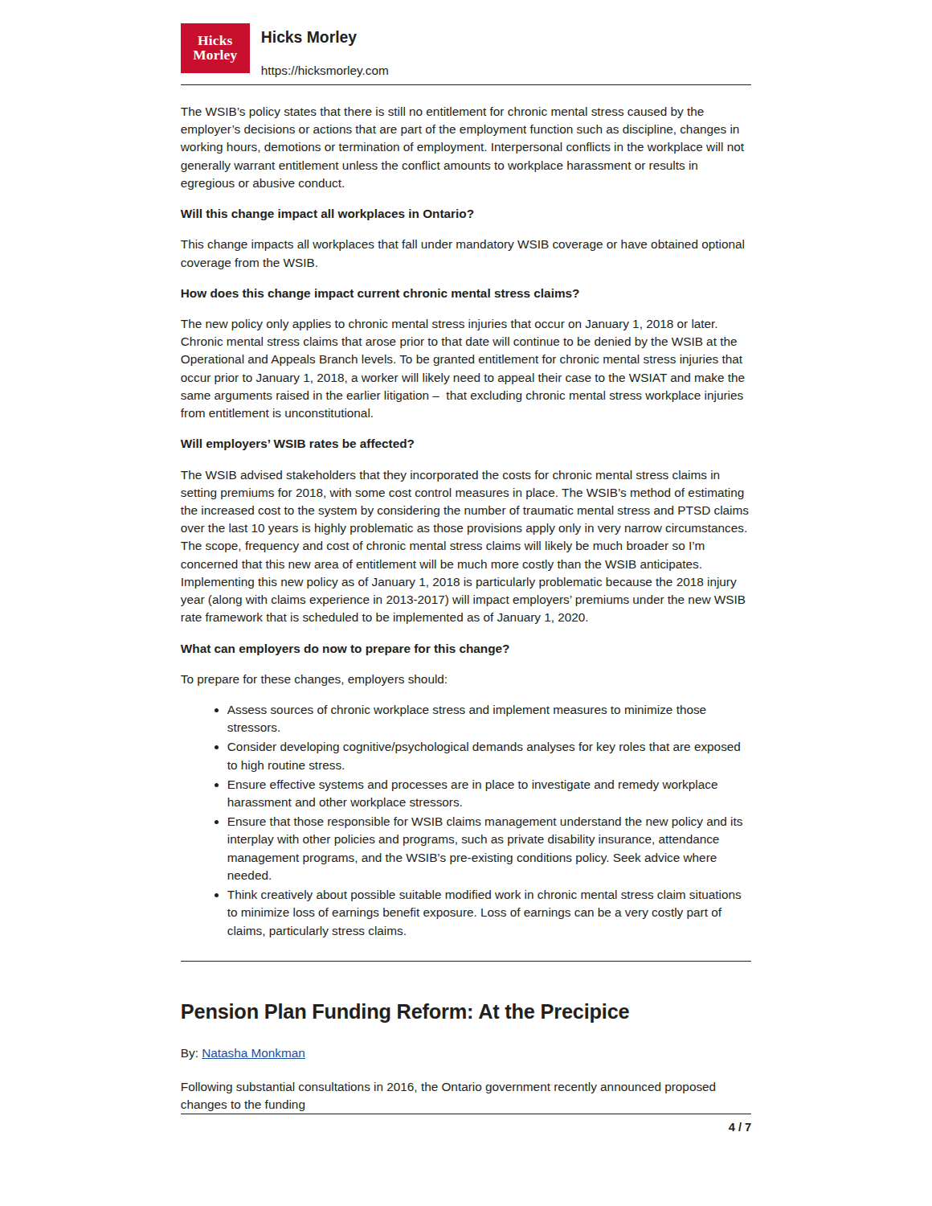Hicks
Morley
Hicks Morley
https://hicksmorley.com
The WSIB’s policy states that there is still no entitlement for chronic mental stress caused by the employer’s decisions or actions that are part of the employment function such as discipline, changes in working hours, demotions or termination of employment. Interpersonal conflicts in the workplace will not generally warrant entitlement unless the conflict amounts to workplace harassment or results in egregious or abusive conduct.
Will this change impact all workplaces in Ontario?
This change impacts all workplaces that fall under mandatory WSIB coverage or have obtained optional coverage from the WSIB.
How does this change impact current chronic mental stress claims?
The new policy only applies to chronic mental stress injuries that occur on January 1, 2018 or later. Chronic mental stress claims that arose prior to that date will continue to be denied by the WSIB at the Operational and Appeals Branch levels. To be granted entitlement for chronic mental stress injuries that occur prior to January 1, 2018, a worker will likely need to appeal their case to the WSIAT and make the same arguments raised in the earlier litigation – that excluding chronic mental stress workplace injuries from entitlement is unconstitutional.
Will employers’ WSIB rates be affected?
The WSIB advised stakeholders that they incorporated the costs for chronic mental stress claims in setting premiums for 2018, with some cost control measures in place. The WSIB’s method of estimating the increased cost to the system by considering the number of traumatic mental stress and PTSD claims over the last 10 years is highly problematic as those provisions apply only in very narrow circumstances. The scope, frequency and cost of chronic mental stress claims will likely be much broader so I’m concerned that this new area of entitlement will be much more costly than the WSIB anticipates. Implementing this new policy as of January 1, 2018 is particularly problematic because the 2018 injury year (along with claims experience in 2013-2017) will impact employers’ premiums under the new WSIB rate framework that is scheduled to be implemented as of January 1, 2020.
What can employers do now to prepare for this change?
To prepare for these changes, employers should:
Assess sources of chronic workplace stress and implement measures to minimize those stressors.
Consider developing cognitive/psychological demands analyses for key roles that are exposed to high routine stress.
Ensure effective systems and processes are in place to investigate and remedy workplace harassment and other workplace stressors.
Ensure that those responsible for WSIB claims management understand the new policy and its interplay with other policies and programs, such as private disability insurance, attendance management programs, and the WSIB’s pre-existing conditions policy. Seek advice where needed.
Think creatively about possible suitable modified work in chronic mental stress claim situations to minimize loss of earnings benefit exposure. Loss of earnings can be a very costly part of claims, particularly stress claims.
Pension Plan Funding Reform: At the Precipice
By: Natasha Monkman
Following substantial consultations in 2016, the Ontario government recently announced proposed changes to the funding
4 / 7